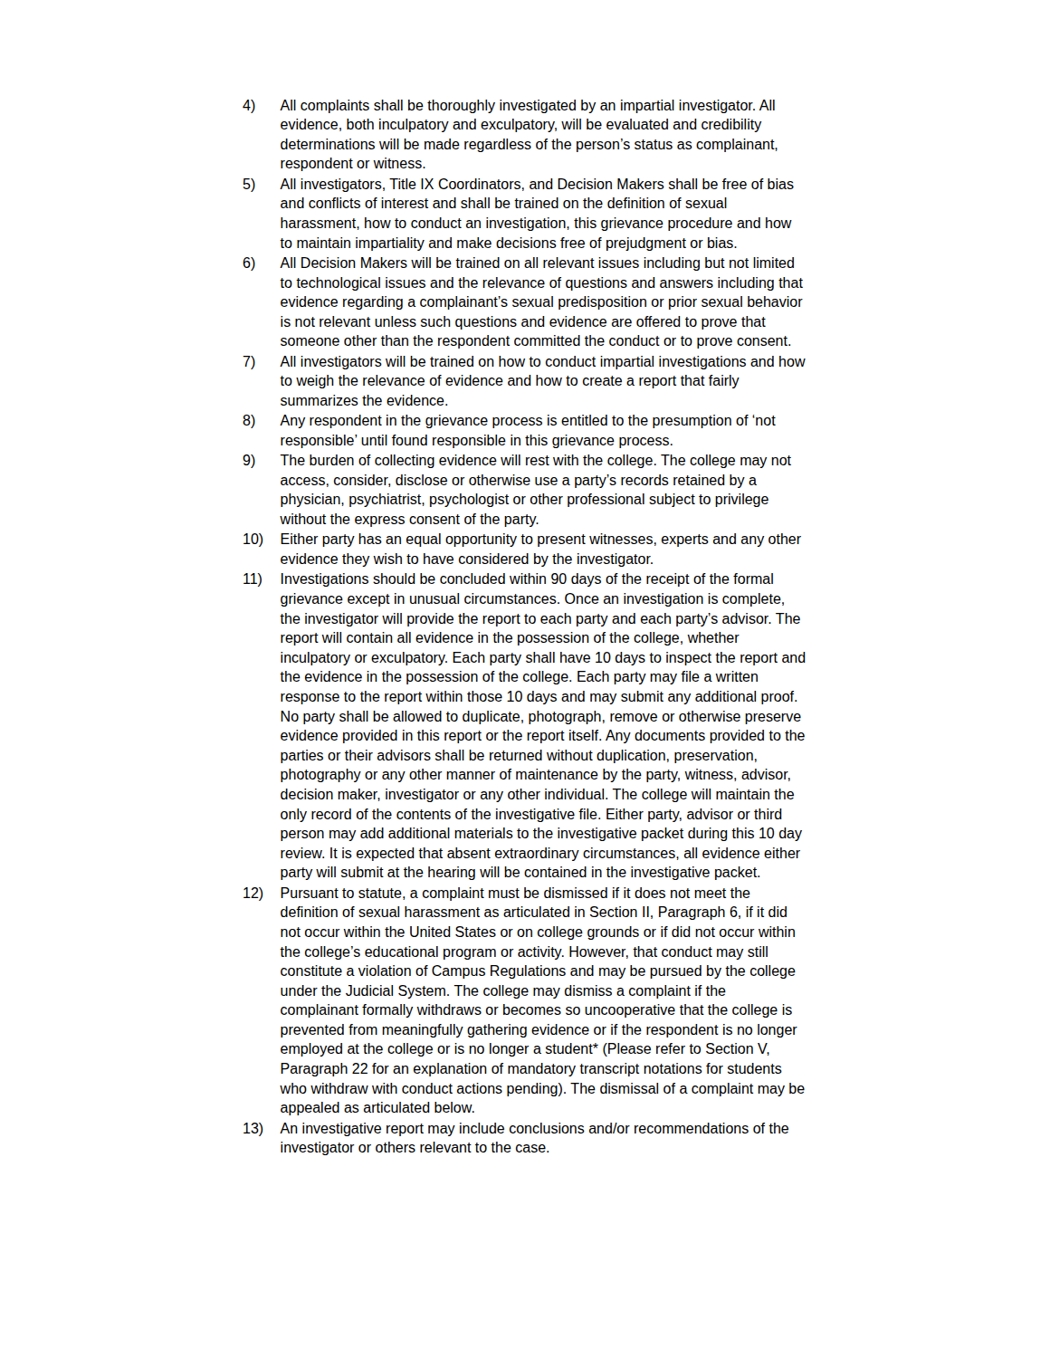4) All complaints shall be thoroughly investigated by an impartial investigator. All evidence, both inculpatory and exculpatory, will be evaluated and credibility determinations will be made regardless of the person’s status as complainant, respondent or witness.
5) All investigators, Title IX Coordinators, and Decision Makers shall be free of bias and conflicts of interest and shall be trained on the definition of sexual harassment, how to conduct an investigation, this grievance procedure and how to maintain impartiality and make decisions free of prejudgment or bias.
6) All Decision Makers will be trained on all relevant issues including but not limited to technological issues and the relevance of questions and answers including that evidence regarding a complainant’s sexual predisposition or prior sexual behavior is not relevant unless such questions and evidence are offered to prove that someone other than the respondent committed the conduct or to prove consent.
7) All investigators will be trained on how to conduct impartial investigations and how to weigh the relevance of evidence and how to create a report that fairly summarizes the evidence.
8) Any respondent in the grievance process is entitled to the presumption of ‘not responsible’ until found responsible in this grievance process.
9) The burden of collecting evidence will rest with the college. The college may not access, consider, disclose or otherwise use a party’s records retained by a physician, psychiatrist, psychologist or other professional subject to privilege without the express consent of the party.
10) Either party has an equal opportunity to present witnesses, experts and any other evidence they wish to have considered by the investigator.
11) Investigations should be concluded within 90 days of the receipt of the formal grievance except in unusual circumstances. Once an investigation is complete, the investigator will provide the report to each party and each party’s advisor. The report will contain all evidence in the possession of the college, whether inculpatory or exculpatory. Each party shall have 10 days to inspect the report and the evidence in the possession of the college. Each party may file a written response to the report within those 10 days and may submit any additional proof. No party shall be allowed to duplicate, photograph, remove or otherwise preserve evidence provided in this report or the report itself. Any documents provided to the parties or their advisors shall be returned without duplication, preservation, photography or any other manner of maintenance by the party, witness, advisor, decision maker, investigator or any other individual. The college will maintain the only record of the contents of the investigative file. Either party, advisor or third person may add additional materials to the investigative packet during this 10 day review. It is expected that absent extraordinary circumstances, all evidence either party will submit at the hearing will be contained in the investigative packet.
12) Pursuant to statute, a complaint must be dismissed if it does not meet the definition of sexual harassment as articulated in Section II, Paragraph 6, if it did not occur within the United States or on college grounds or if did not occur within the college’s educational program or activity. However, that conduct may still constitute a violation of Campus Regulations and may be pursued by the college under the Judicial System. The college may dismiss a complaint if the complainant formally withdraws or becomes so uncooperative that the college is prevented from meaningfully gathering evidence or if the respondent is no longer employed at the college or is no longer a student* (Please refer to Section V, Paragraph 22 for an explanation of mandatory transcript notations for students who withdraw with conduct actions pending). The dismissal of a complaint may be appealed as articulated below.
13) An investigative report may include conclusions and/or recommendations of the investigator or others relevant to the case.